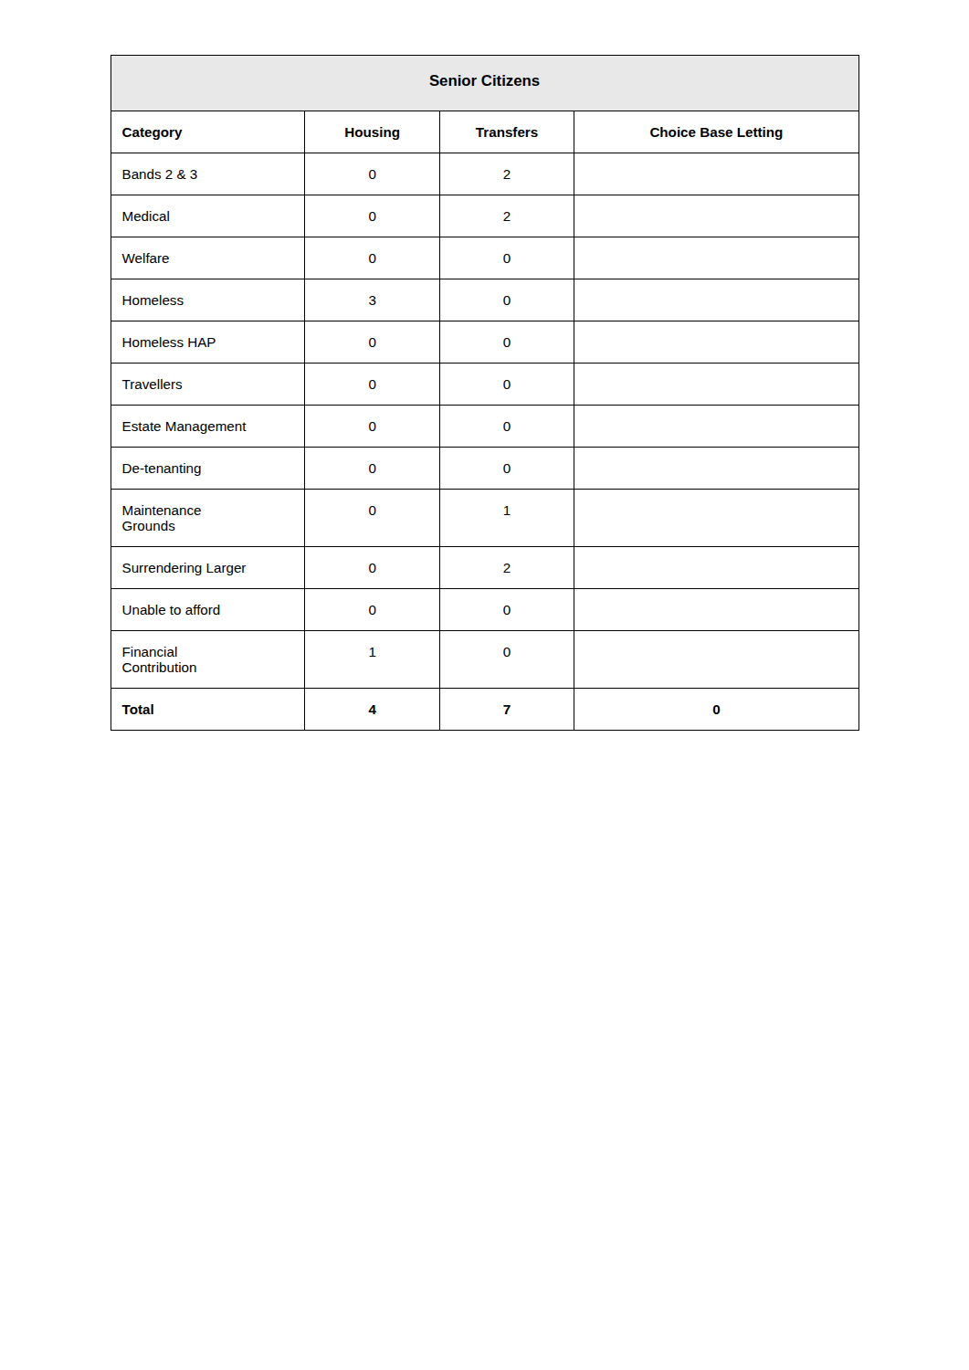Senior Citizens
| Category | Housing | Transfers | Choice Base Letting |
| --- | --- | --- | --- |
| Bands 2 & 3 | 0 | 2 | |
| Medical | 0 | 2 | |
| Welfare | 0 | 0 | |
| Homeless | 3 | 0 | |
| Homeless HAP | 0 | 0 | |
| Travellers | 0 | 0 | |
| Estate Management | 0 | 0 | |
| De-tenanting | 0 | 0 | |
| Maintenance Grounds | 0 | 1 | |
| Surrendering Larger | 0 | 2 | |
| Unable to afford | 0 | 0 | |
| Financial Contribution | 1 | 0 | |
| Total | 4 | 7 | 0 |